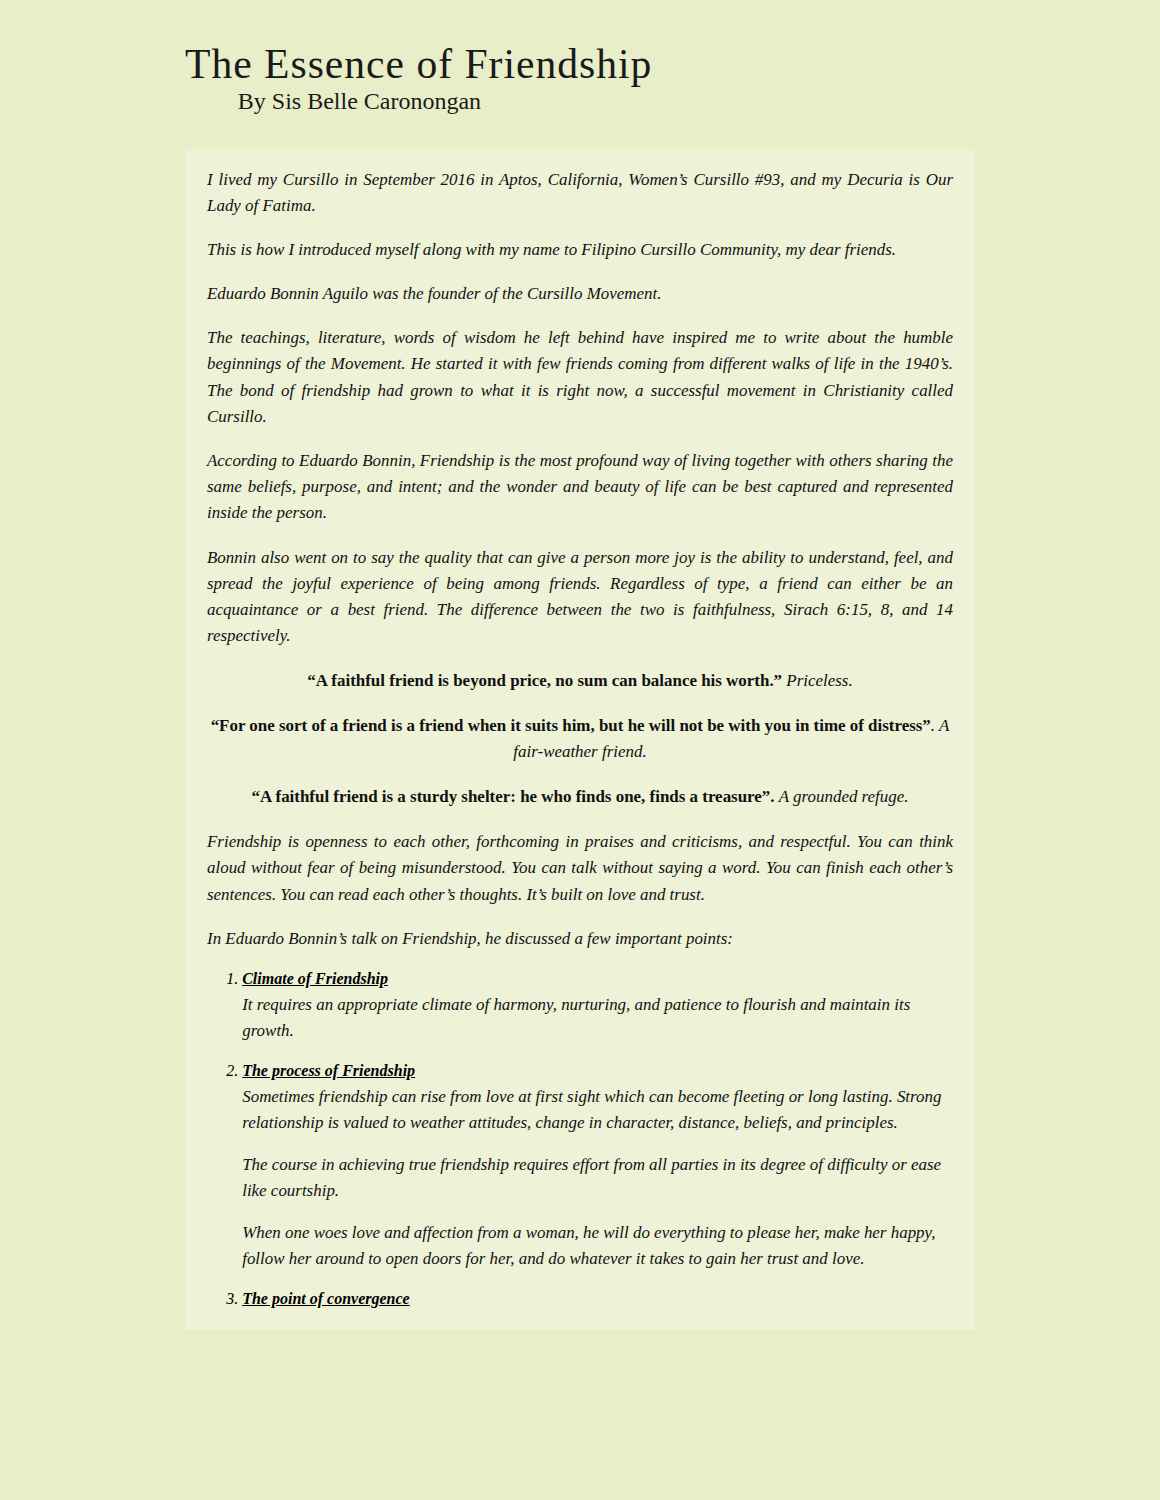The Essence of Friendship
By Sis Belle Caronongan
I lived my Cursillo in September 2016 in Aptos, California, Women’s Cursillo #93, and my Decuria is Our Lady of Fatima.
This is how I introduced myself along with my name to Filipino Cursillo Community, my dear friends.
Eduardo Bonnin Aguilo was the founder of the Cursillo Movement.
The teachings, literature, words of wisdom he left behind have inspired me to write about the humble beginnings of the Movement. He started it with few friends coming from different walks of life in the 1940’s. The bond of friendship had grown to what it is right now, a successful movement in Christianity called Cursillo.
According to Eduardo Bonnin, Friendship is the most profound way of living together with others sharing the same beliefs, purpose, and intent; and the wonder and beauty of life can be best captured and represented inside the person.
Bonnin also went on to say the quality that can give a person more joy is the ability to understand, feel, and spread the joyful experience of being among friends. Regardless of type, a friend can either be an acquaintance or a best friend. The difference between the two is faithfulness, Sirach 6:15, 8, and 14 respectively.
“A faithful friend is beyond price, no sum can balance his worth.” Priceless.
“For one sort of a friend is a friend when it suits him, but he will not be with you in time of distress”. A fair-weather friend.
“A faithful friend is a sturdy shelter: he who finds one, finds a treasure”. A grounded refuge.
Friendship is openness to each other, forthcoming in praises and criticisms, and respectful. You can think aloud without fear of being misunderstood. You can talk without saying a word. You can finish each other’s sentences. You can read each other’s thoughts. It’s built on love and trust.
In Eduardo Bonnin’s talk on Friendship, he discussed a few important points:
Climate of Friendship
It requires an appropriate climate of harmony, nurturing, and patience to flourish and maintain its growth.
The process of Friendship
Sometimes friendship can rise from love at first sight which can become fleeting or long lasting. Strong relationship is valued to weather attitudes, change in character, distance, beliefs, and principles.
The course in achieving true friendship requires effort from all parties in its degree of difficulty or ease like courtship.
When one woes love and affection from a woman, he will do everything to please her, make her happy, follow her around to open doors for her, and do whatever it takes to gain her trust and love.
The point of convergence